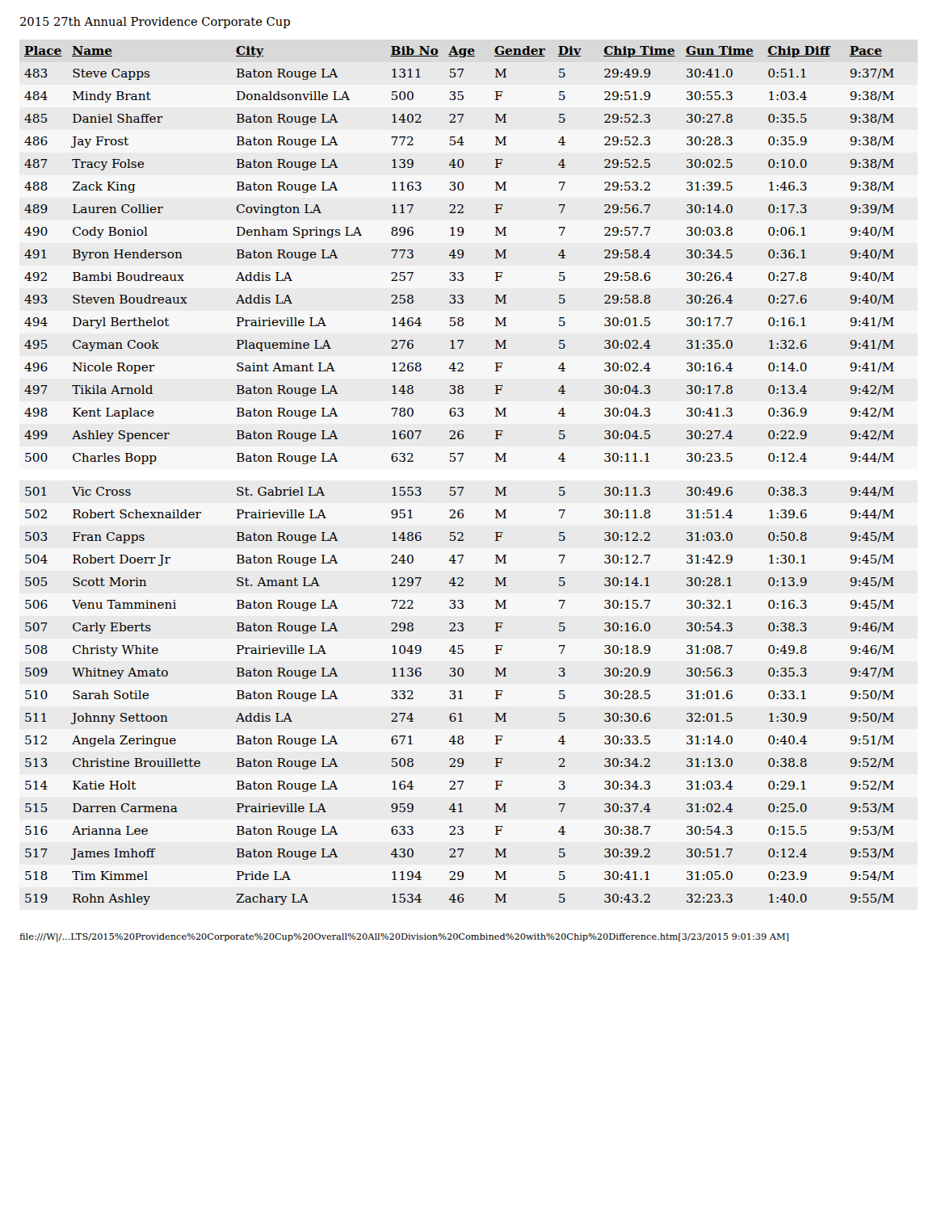2015 27th Annual Providence Corporate Cup
| 483 | Steve Capps | Baton Rouge LA | 1311 | 57 | M | 5 | 29:49.9 | 30:41.0 | 0:51.1 | 9:37/M |
| 484 | Mindy Brant | Donaldsonville LA | 500 | 35 | F | 5 | 29:51.9 | 30:55.3 | 1:03.4 | 9:38/M |
| 485 | Daniel Shaffer | Baton Rouge LA | 1402 | 27 | M | 5 | 29:52.3 | 30:27.8 | 0:35.5 | 9:38/M |
| 486 | Jay Frost | Baton Rouge LA | 772 | 54 | M | 4 | 29:52.3 | 30:28.3 | 0:35.9 | 9:38/M |
| 487 | Tracy Folse | Baton Rouge LA | 139 | 40 | F | 4 | 29:52.5 | 30:02.5 | 0:10.0 | 9:38/M |
| 488 | Zack King | Baton Rouge LA | 1163 | 30 | M | 7 | 29:53.2 | 31:39.5 | 1:46.3 | 9:38/M |
| 489 | Lauren Collier | Covington LA | 117 | 22 | F | 7 | 29:56.7 | 30:14.0 | 0:17.3 | 9:39/M |
| 490 | Cody Boniol | Denham Springs LA | 896 | 19 | M | 7 | 29:57.7 | 30:03.8 | 0:06.1 | 9:40/M |
| 491 | Byron Henderson | Baton Rouge LA | 773 | 49 | M | 4 | 29:58.4 | 30:34.5 | 0:36.1 | 9:40/M |
| 492 | Bambi Boudreaux | Addis LA | 257 | 33 | F | 5 | 29:58.6 | 30:26.4 | 0:27.8 | 9:40/M |
| 493 | Steven Boudreaux | Addis LA | 258 | 33 | M | 5 | 29:58.8 | 30:26.4 | 0:27.6 | 9:40/M |
| 494 | Daryl Berthelot | Prairieville LA | 1464 | 58 | M | 5 | 30:01.5 | 30:17.7 | 0:16.1 | 9:41/M |
| 495 | Cayman Cook | Plaquemine LA | 276 | 17 | M | 5 | 30:02.4 | 31:35.0 | 1:32.6 | 9:41/M |
| 496 | Nicole Roper | Saint Amant LA | 1268 | 42 | F | 4 | 30:02.4 | 30:16.4 | 0:14.0 | 9:41/M |
| 497 | Tikila Arnold | Baton Rouge LA | 148 | 38 | F | 4 | 30:04.3 | 30:17.8 | 0:13.4 | 9:42/M |
| 498 | Kent Laplace | Baton Rouge LA | 780 | 63 | M | 4 | 30:04.3 | 30:41.3 | 0:36.9 | 9:42/M |
| 499 | Ashley Spencer | Baton Rouge LA | 1607 | 26 | F | 5 | 30:04.5 | 30:27.4 | 0:22.9 | 9:42/M |
| 500 | Charles Bopp | Baton Rouge LA | 632 | 57 | M | 4 | 30:11.1 | 30:23.5 | 0:12.4 | 9:44/M |
| Place | Name | City | Bib No | Age | Gender | Div | Chip Time | Gun Time | Chip Diff | Pace |
| 501 | Vic Cross | St. Gabriel LA | 1553 | 57 | M | 5 | 30:11.3 | 30:49.6 | 0:38.3 | 9:44/M |
| 502 | Robert Schexnailder | Prairieville LA | 951 | 26 | M | 7 | 30:11.8 | 31:51.4 | 1:39.6 | 9:44/M |
| 503 | Fran Capps | Baton Rouge LA | 1486 | 52 | F | 5 | 30:12.2 | 31:03.0 | 0:50.8 | 9:45/M |
| 504 | Robert Doerr Jr | Baton Rouge LA | 240 | 47 | M | 7 | 30:12.7 | 31:42.9 | 1:30.1 | 9:45/M |
| 505 | Scott Morin | St. Amant LA | 1297 | 42 | M | 5 | 30:14.1 | 30:28.1 | 0:13.9 | 9:45/M |
| 506 | Venu Tammineni | Baton Rouge LA | 722 | 33 | M | 7 | 30:15.7 | 30:32.1 | 0:16.3 | 9:45/M |
| 507 | Carly Eberts | Baton Rouge LA | 298 | 23 | F | 5 | 30:16.0 | 30:54.3 | 0:38.3 | 9:46/M |
| 508 | Christy White | Prairieville LA | 1049 | 45 | F | 7 | 30:18.9 | 31:08.7 | 0:49.8 | 9:46/M |
| 509 | Whitney Amato | Baton Rouge LA | 1136 | 30 | M | 3 | 30:20.9 | 30:56.3 | 0:35.3 | 9:47/M |
| 510 | Sarah Sotile | Baton Rouge LA | 332 | 31 | F | 5 | 30:28.5 | 31:01.6 | 0:33.1 | 9:50/M |
| 511 | Johnny Settoon | Addis LA | 274 | 61 | M | 5 | 30:30.6 | 32:01.5 | 1:30.9 | 9:50/M |
| 512 | Angela Zeringue | Baton Rouge LA | 671 | 48 | F | 4 | 30:33.5 | 31:14.0 | 0:40.4 | 9:51/M |
| 513 | Christine Brouillette | Baton Rouge LA | 508 | 29 | F | 2 | 30:34.2 | 31:13.0 | 0:38.8 | 9:52/M |
| 514 | Katie Holt | Baton Rouge LA | 164 | 27 | F | 3 | 30:34.3 | 31:03.4 | 0:29.1 | 9:52/M |
| 515 | Darren Carmena | Prairieville LA | 959 | 41 | M | 7 | 30:37.4 | 31:02.4 | 0:25.0 | 9:53/M |
| 516 | Arianna Lee | Baton Rouge LA | 633 | 23 | F | 4 | 30:38.7 | 30:54.3 | 0:15.5 | 9:53/M |
| 517 | James Imhoff | Baton Rouge LA | 430 | 27 | M | 5 | 30:39.2 | 30:51.7 | 0:12.4 | 9:53/M |
| 518 | Tim Kimmel | Pride LA | 1194 | 29 | M | 5 | 30:41.1 | 31:05.0 | 0:23.9 | 9:54/M |
| 519 | Rohn Ashley | Zachary LA | 1534 | 46 | M | 5 | 30:43.2 | 32:23.3 | 1:40.0 | 9:55/M |
file:///W|/...LTS/2015%20Providence%20Corporate%20Cup%20Overall%20All%20Division%20Combined%20with%20Chip%20Difference.htm[3/23/2015 9:01:39 AM]